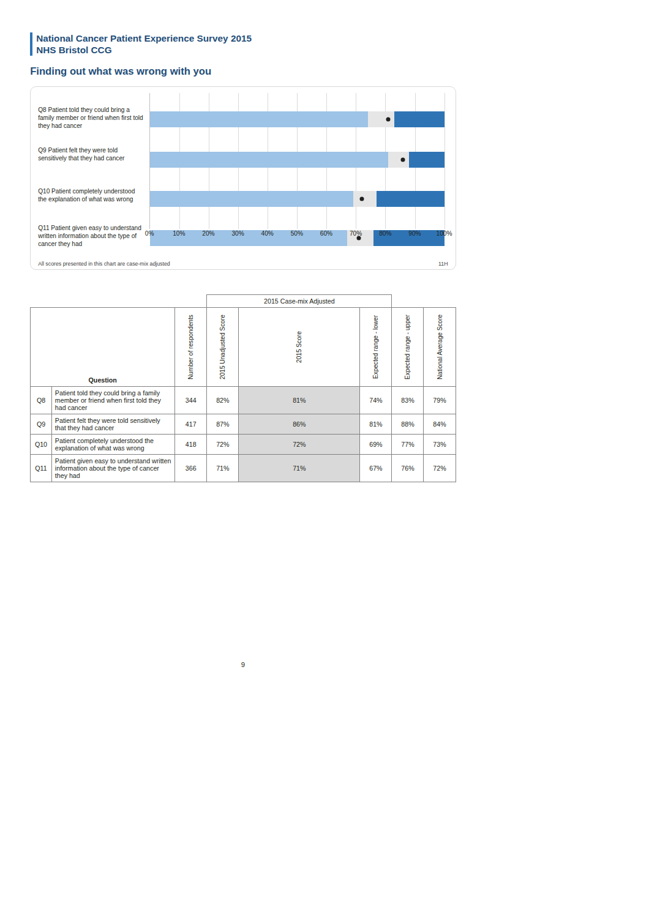National Cancer Patient Experience Survey 2015
NHS Bristol CCG
Finding out what was wrong with you
Q8 Patient told they could bring a family member or friend when first told they had cancer
Q9 Patient felt they were told sensitively that they had cancer
Q10 Patient completely understood the explanation of what was wrong
Q11 Patient given easy to understand written information about the type of cancer they had
0% 10% 20% 30% 40% 50% 60% 70% 80% 90% 100%
All scores presented in this chart are case-mix adjusted
11H
| | | | 2015 Case-mix Adjusted | |
| Question | Number of respondents | 2015 Unadjusted Score | 2015 Score | Expected range - lower | Expected range - upper | National Average Score |
| Q8 | Patient told they could bring a family member or friend when first told they had cancer | 344 | 82% | 81% | 74% | 83% | 79% |
| Q9 | Patient felt they were told sensitively that they had cancer | 417 | 87% | 86% | 81% | 88% | 84% |
| Q10 | Patient completely understood the explanation of what was wrong | 418 | 72% | 72% | 69% | 77% | 73% |
| Q11 | Patient given easy to understand written information about the type of cancer they had | 366 | 71% | 71% | 67% | 76% | 72% |
9